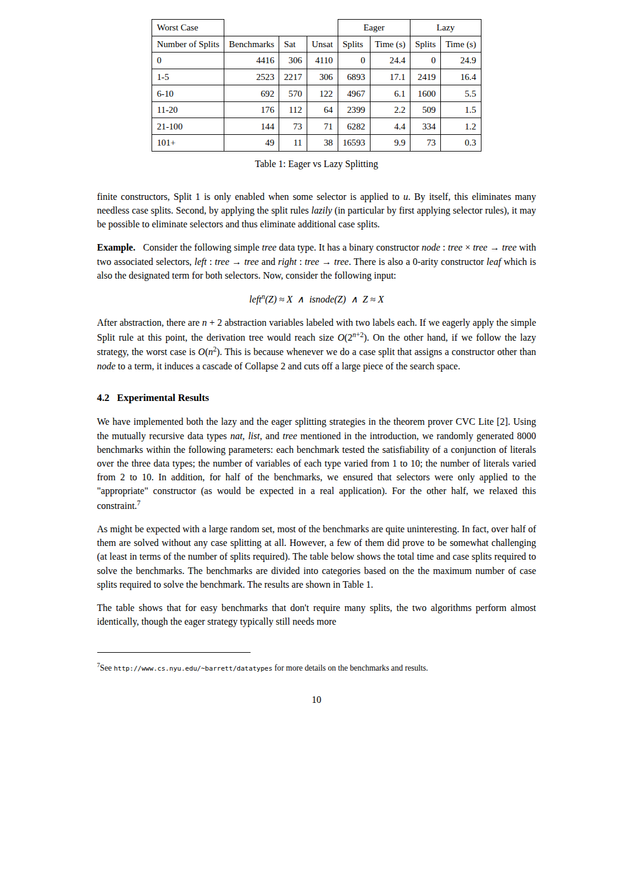| Worst Case | | | | Eager | Lazy |
| --- | --- | --- | --- | --- | --- |
| Number of Splits | Benchmarks | Sat | Unsat | Splits | Time (s) | Splits | Time (s) |
| 0 | 4416 | 306 | 4110 | 0 | 24.4 | 0 | 24.9 |
| 1-5 | 2523 | 2217 | 306 | 6893 | 17.1 | 2419 | 16.4 |
| 6-10 | 692 | 570 | 122 | 4967 | 6.1 | 1600 | 5.5 |
| 11-20 | 176 | 112 | 64 | 2399 | 2.2 | 509 | 1.5 |
| 21-100 | 144 | 73 | 71 | 6282 | 4.4 | 334 | 1.2 |
| 101+ | 49 | 11 | 38 | 16593 | 9.9 | 73 | 0.3 |
Table 1: Eager vs Lazy Splitting
finite constructors, Split 1 is only enabled when some selector is applied to u. By itself, this eliminates many needless case splits. Second, by applying the split rules lazily (in particular by first applying selector rules), it may be possible to eliminate selectors and thus eliminate additional case splits.
Example. Consider the following simple tree data type. It has a binary constructor node : tree × tree → tree with two associated selectors, left : tree → tree and right : tree → tree. There is also a 0-arity constructor leaf which is also the designated term for both selectors. Now, consider the following input:
leftn(Z) ≈ X ∧ isnode(Z) ∧ Z ≈ X
After abstraction, there are n + 2 abstraction variables labeled with two labels each. If we eagerly apply the simple Split rule at this point, the derivation tree would reach size O(2n+2). On the other hand, if we follow the lazy strategy, the worst case is O(n2). This is because whenever we do a case split that assigns a constructor other than node to a term, it induces a cascade of Collapse 2 and cuts off a large piece of the search space.
4.2 Experimental Results
We have implemented both the lazy and the eager splitting strategies in the theorem prover CVC Lite [2]. Using the mutually recursive data types nat, list, and tree mentioned in the introduction, we randomly generated 8000 benchmarks within the following parameters: each benchmark tested the satisfiability of a conjunction of literals over the three data types; the number of variables of each type varied from 1 to 10; the number of literals varied from 2 to 10. In addition, for half of the benchmarks, we ensured that selectors were only applied to the "appropriate" constructor (as would be expected in a real application). For the other half, we relaxed this constraint.7
As might be expected with a large random set, most of the benchmarks are quite uninteresting. In fact, over half of them are solved without any case splitting at all. However, a few of them did prove to be somewhat challenging (at least in terms of the number of splits required). The table below shows the total time and case splits required to solve the benchmarks. The benchmarks are divided into categories based on the the maximum number of case splits required to solve the benchmark. The results are shown in Table 1.
The table shows that for easy benchmarks that don't require many splits, the two algorithms perform almost identically, though the eager strategy typically still needs more
7See http://www.cs.nyu.edu/~barrett/datatypes for more details on the benchmarks and results.
10